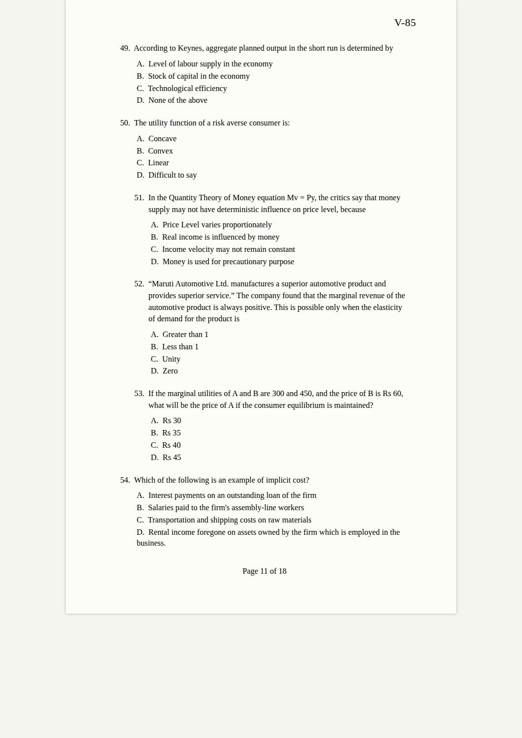V-85
49. According to Keynes, aggregate planned output in the short run is determined by
A. Level of labour supply in the economy
B. Stock of capital in the economy
C. Technological efficiency
D. None of the above
50. The utility function of a risk averse consumer is:
A. Concave
B. Convex
C. Linear
D. Difficult to say
51. In the Quantity Theory of Money equation Mv = Py, the critics say that money supply may not have deterministic influence on price level, because
A. Price Level varies proportionately
B. Real income is influenced by money
C. Income velocity may not remain constant
D. Money is used for precautionary purpose
52. “Maruti Automotive Ltd. manufactures a superior automotive product and provides superior service.” The company found that the marginal revenue of the automotive product is always positive. This is possible only when the elasticity of demand for the product is
A. Greater than 1
B. Less than 1
C. Unity
D. Zero
53. If the marginal utilities of A and B are 300 and 450, and the price of B is Rs 60, what will be the price of A if the consumer equilibrium is maintained?
A. Rs 30
B. Rs 35
C. Rs 40
D. Rs 45
54. Which of the following is an example of implicit cost?
A. Interest payments on an outstanding loan of the firm
B. Salaries paid to the firm's assembly-line workers
C. Transportation and shipping costs on raw materials
D. Rental income foregone on assets owned by the firm which is employed in the business.
Page 11 of 18